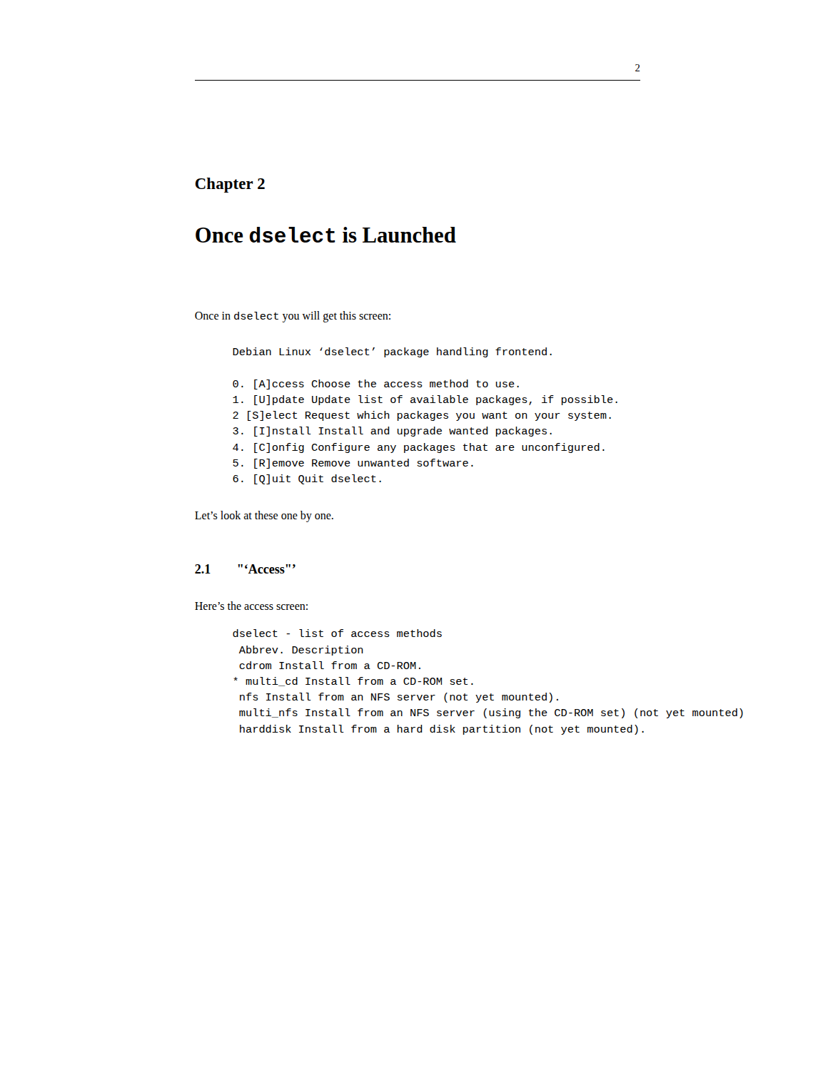2
Chapter 2
Once dselect is Launched
Once in dselect you will get this screen:
Debian Linux ‘dselect’ package handling frontend.

0. [A]ccess Choose the access method to use.
1. [U]pdate Update list of available packages, if possible.
2 [S]elect Request which packages you want on your system.
3. [I]nstall Install and upgrade wanted packages.
4. [C]onfig Configure any packages that are unconfigured.
5. [R]emove Remove unwanted software.
6. [Q]uit Quit dselect.
Let’s look at these one by one.
2.1 "‘Access"’
Here’s the access screen:
dselect - list of access methods
 Abbrev. Description
 cdrom Install from a CD-ROM.
* multi_cd Install from a CD-ROM set.
 nfs Install from an NFS server (not yet mounted).
 multi_nfs Install from an NFS server (using the CD-ROM set) (not yet mounted)
 harddisk Install from a hard disk partition (not yet mounted).